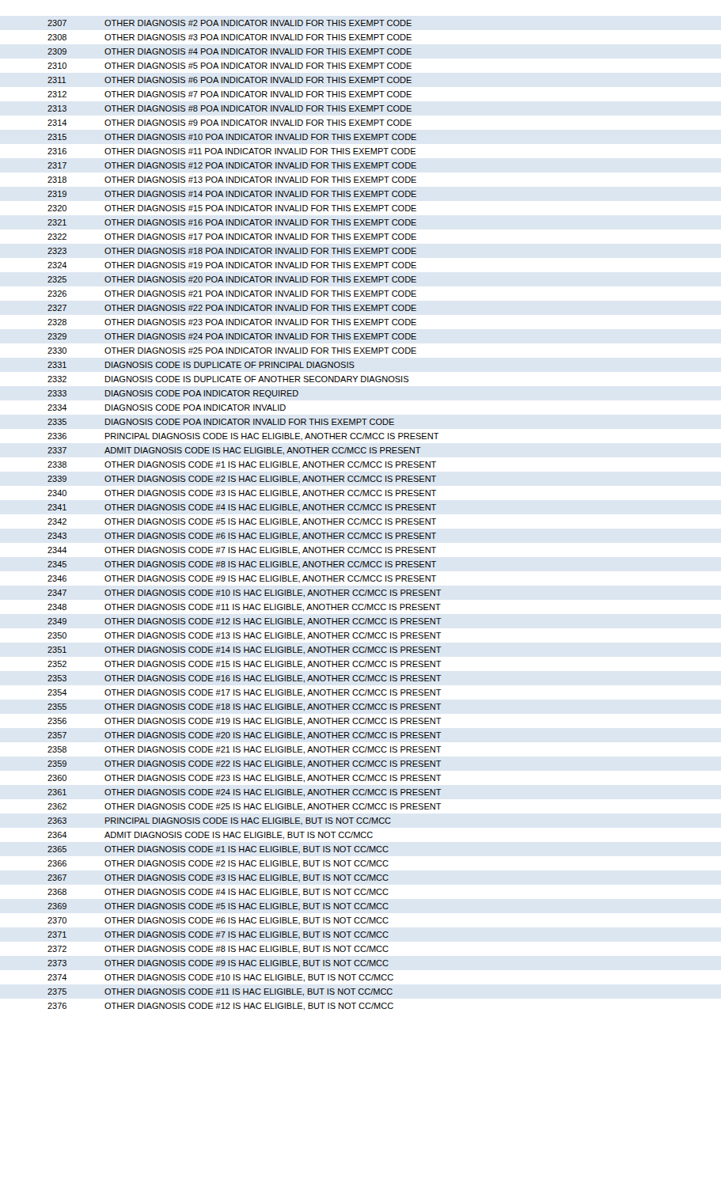| 2307 | OTHER DIAGNOSIS #2 POA INDICATOR INVALID FOR THIS EXEMPT CODE |
| 2308 | OTHER DIAGNOSIS #3 POA INDICATOR INVALID FOR THIS EXEMPT CODE |
| 2309 | OTHER DIAGNOSIS #4 POA INDICATOR INVALID FOR THIS EXEMPT CODE |
| 2310 | OTHER DIAGNOSIS #5 POA INDICATOR INVALID FOR THIS EXEMPT CODE |
| 2311 | OTHER DIAGNOSIS #6 POA INDICATOR INVALID FOR THIS EXEMPT CODE |
| 2312 | OTHER DIAGNOSIS #7 POA INDICATOR INVALID FOR THIS EXEMPT CODE |
| 2313 | OTHER DIAGNOSIS #8 POA INDICATOR INVALID FOR THIS EXEMPT CODE |
| 2314 | OTHER DIAGNOSIS #9 POA INDICATOR INVALID FOR THIS EXEMPT CODE |
| 2315 | OTHER DIAGNOSIS #10 POA INDICATOR INVALID FOR THIS EXEMPT CODE |
| 2316 | OTHER DIAGNOSIS #11 POA INDICATOR INVALID FOR THIS EXEMPT CODE |
| 2317 | OTHER DIAGNOSIS #12 POA INDICATOR INVALID FOR THIS EXEMPT CODE |
| 2318 | OTHER DIAGNOSIS #13 POA INDICATOR INVALID FOR THIS EXEMPT CODE |
| 2319 | OTHER DIAGNOSIS #14 POA INDICATOR INVALID FOR THIS EXEMPT CODE |
| 2320 | OTHER DIAGNOSIS #15 POA INDICATOR INVALID FOR THIS EXEMPT CODE |
| 2321 | OTHER DIAGNOSIS #16 POA INDICATOR INVALID FOR THIS EXEMPT CODE |
| 2322 | OTHER DIAGNOSIS #17 POA INDICATOR INVALID FOR THIS EXEMPT CODE |
| 2323 | OTHER DIAGNOSIS #18 POA INDICATOR INVALID FOR THIS EXEMPT CODE |
| 2324 | OTHER DIAGNOSIS #19 POA INDICATOR INVALID FOR THIS EXEMPT CODE |
| 2325 | OTHER DIAGNOSIS #20 POA INDICATOR INVALID FOR THIS EXEMPT CODE |
| 2326 | OTHER DIAGNOSIS #21 POA INDICATOR INVALID FOR THIS EXEMPT CODE |
| 2327 | OTHER DIAGNOSIS #22 POA INDICATOR INVALID FOR THIS EXEMPT CODE |
| 2328 | OTHER DIAGNOSIS #23 POA INDICATOR INVALID FOR THIS EXEMPT CODE |
| 2329 | OTHER DIAGNOSIS #24 POA INDICATOR INVALID FOR THIS EXEMPT CODE |
| 2330 | OTHER DIAGNOSIS #25 POA INDICATOR INVALID FOR THIS EXEMPT CODE |
| 2331 | DIAGNOSIS CODE IS DUPLICATE OF PRINCIPAL DIAGNOSIS |
| 2332 | DIAGNOSIS CODE IS DUPLICATE OF ANOTHER SECONDARY DIAGNOSIS |
| 2333 | DIAGNOSIS CODE POA INDICATOR REQUIRED |
| 2334 | DIAGNOSIS CODE POA INDICATOR INVALID |
| 2335 | DIAGNOSIS CODE POA INDICATOR INVALID FOR THIS EXEMPT CODE |
| 2336 | PRINCIPAL DIAGNOSIS CODE IS HAC ELIGIBLE, ANOTHER CC/MCC IS PRESENT |
| 2337 | ADMIT DIAGNOSIS CODE IS HAC ELIGIBLE, ANOTHER CC/MCC IS PRESENT |
| 2338 | OTHER DIAGNOSIS CODE #1 IS HAC ELIGIBLE, ANOTHER CC/MCC IS PRESENT |
| 2339 | OTHER DIAGNOSIS CODE #2 IS HAC ELIGIBLE, ANOTHER CC/MCC IS PRESENT |
| 2340 | OTHER DIAGNOSIS CODE #3 IS HAC ELIGIBLE, ANOTHER CC/MCC IS PRESENT |
| 2341 | OTHER DIAGNOSIS CODE #4 IS HAC ELIGIBLE, ANOTHER CC/MCC IS PRESENT |
| 2342 | OTHER DIAGNOSIS CODE #5 IS HAC ELIGIBLE, ANOTHER CC/MCC IS PRESENT |
| 2343 | OTHER DIAGNOSIS CODE #6 IS HAC ELIGIBLE, ANOTHER CC/MCC IS PRESENT |
| 2344 | OTHER DIAGNOSIS CODE #7 IS HAC ELIGIBLE, ANOTHER CC/MCC IS PRESENT |
| 2345 | OTHER DIAGNOSIS CODE #8 IS HAC ELIGIBLE, ANOTHER CC/MCC IS PRESENT |
| 2346 | OTHER DIAGNOSIS CODE #9 IS HAC ELIGIBLE, ANOTHER CC/MCC IS PRESENT |
| 2347 | OTHER DIAGNOSIS CODE #10 IS HAC ELIGIBLE, ANOTHER CC/MCC IS PRESENT |
| 2348 | OTHER DIAGNOSIS CODE #11 IS HAC ELIGIBLE, ANOTHER CC/MCC IS PRESENT |
| 2349 | OTHER DIAGNOSIS CODE #12 IS HAC ELIGIBLE, ANOTHER CC/MCC IS PRESENT |
| 2350 | OTHER DIAGNOSIS CODE #13 IS HAC ELIGIBLE, ANOTHER CC/MCC IS PRESENT |
| 2351 | OTHER DIAGNOSIS CODE #14 IS HAC ELIGIBLE, ANOTHER CC/MCC IS PRESENT |
| 2352 | OTHER DIAGNOSIS CODE #15 IS HAC ELIGIBLE, ANOTHER CC/MCC IS PRESENT |
| 2353 | OTHER DIAGNOSIS CODE #16 IS HAC ELIGIBLE, ANOTHER CC/MCC IS PRESENT |
| 2354 | OTHER DIAGNOSIS CODE #17 IS HAC ELIGIBLE, ANOTHER CC/MCC IS PRESENT |
| 2355 | OTHER DIAGNOSIS CODE #18 IS HAC ELIGIBLE, ANOTHER CC/MCC IS PRESENT |
| 2356 | OTHER DIAGNOSIS CODE #19 IS HAC ELIGIBLE, ANOTHER CC/MCC IS PRESENT |
| 2357 | OTHER DIAGNOSIS CODE #20 IS HAC ELIGIBLE, ANOTHER CC/MCC IS PRESENT |
| 2358 | OTHER DIAGNOSIS CODE #21 IS HAC ELIGIBLE, ANOTHER CC/MCC IS PRESENT |
| 2359 | OTHER DIAGNOSIS CODE #22 IS HAC ELIGIBLE, ANOTHER CC/MCC IS PRESENT |
| 2360 | OTHER DIAGNOSIS CODE #23 IS HAC ELIGIBLE, ANOTHER CC/MCC IS PRESENT |
| 2361 | OTHER DIAGNOSIS CODE #24 IS HAC ELIGIBLE, ANOTHER CC/MCC IS PRESENT |
| 2362 | OTHER DIAGNOSIS CODE #25 IS HAC ELIGIBLE, ANOTHER CC/MCC IS PRESENT |
| 2363 | PRINCIPAL DIAGNOSIS CODE IS HAC ELIGIBLE, BUT IS NOT CC/MCC |
| 2364 | ADMIT DIAGNOSIS CODE IS HAC ELIGIBLE, BUT IS NOT CC/MCC |
| 2365 | OTHER DIAGNOSIS CODE #1 IS HAC ELIGIBLE, BUT IS NOT CC/MCC |
| 2366 | OTHER DIAGNOSIS CODE #2 IS HAC ELIGIBLE, BUT IS NOT CC/MCC |
| 2367 | OTHER DIAGNOSIS CODE #3 IS HAC ELIGIBLE, BUT IS NOT CC/MCC |
| 2368 | OTHER DIAGNOSIS CODE #4 IS HAC ELIGIBLE, BUT IS NOT CC/MCC |
| 2369 | OTHER DIAGNOSIS CODE #5 IS HAC ELIGIBLE, BUT IS NOT CC/MCC |
| 2370 | OTHER DIAGNOSIS CODE #6 IS HAC ELIGIBLE, BUT IS NOT CC/MCC |
| 2371 | OTHER DIAGNOSIS CODE #7 IS HAC ELIGIBLE, BUT IS NOT CC/MCC |
| 2372 | OTHER DIAGNOSIS CODE #8 IS HAC ELIGIBLE, BUT IS NOT CC/MCC |
| 2373 | OTHER DIAGNOSIS CODE #9 IS HAC ELIGIBLE, BUT IS NOT CC/MCC |
| 2374 | OTHER DIAGNOSIS CODE #10 IS HAC ELIGIBLE, BUT IS NOT CC/MCC |
| 2375 | OTHER DIAGNOSIS CODE #11 IS HAC ELIGIBLE, BUT IS NOT CC/MCC |
| 2376 | OTHER DIAGNOSIS CODE #12 IS HAC ELIGIBLE, BUT IS NOT CC/MCC |